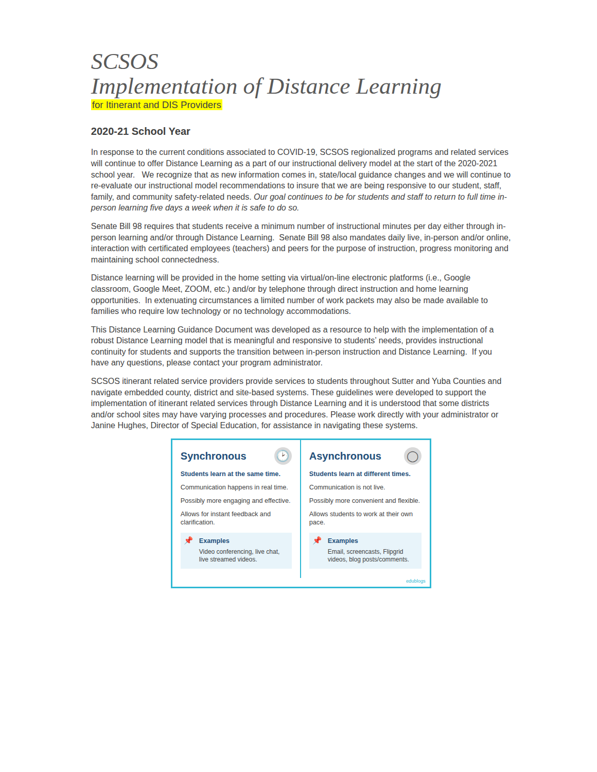SCSOS Implementation of Distance Learning
for Itinerant and DIS Providers
2020-21 School Year
In response to the current conditions associated to COVID-19, SCSOS regionalized programs and related services will continue to offer Distance Learning as a part of our instructional delivery model at the start of the 2020-2021 school year. We recognize that as new information comes in, state/local guidance changes and we will continue to re-evaluate our instructional model recommendations to insure that we are being responsive to our student, staff, family, and community safety-related needs. Our goal continues to be for students and staff to return to full time in-person learning five days a week when it is safe to do so.
Senate Bill 98 requires that students receive a minimum number of instructional minutes per day either through in-person learning and/or through Distance Learning. Senate Bill 98 also mandates daily live, in-person and/or online, interaction with certificated employees (teachers) and peers for the purpose of instruction, progress monitoring and maintaining school connectedness.
Distance learning will be provided in the home setting via virtual/on-line electronic platforms (i.e., Google classroom, Google Meet, ZOOM, etc.) and/or by telephone through direct instruction and home learning opportunities. In extenuating circumstances a limited number of work packets may also be made available to families who require low technology or no technology accommodations.
This Distance Learning Guidance Document was developed as a resource to help with the implementation of a robust Distance Learning model that is meaningful and responsive to students’ needs, provides instructional continuity for students and supports the transition between in-person instruction and Distance Learning. If you have any questions, please contact your program administrator.
SCSOS itinerant related service providers provide services to students throughout Sutter and Yuba Counties and navigate embedded county, district and site-based systems. These guidelines were developed to support the implementation of itinerant related services through Distance Learning and it is understood that some districts and/or school sites may have varying processes and procedures. Please work directly with your administrator or Janine Hughes, Director of Special Education, for assistance in navigating these systems.
Synchronous
🕑
Students learn at the same time.
Communication happens in real time.
Possibly more engaging and effective.
Allows for instant feedback and clarification.
📌
Examples
Video conferencing, live chat, live streamed videos.
Asynchronous
◯
Students learn at different times.
Communication is not live.
Possibly more convenient and flexible.
Allows students to work at their own pace.
📌
Examples
Email, screencasts, Flipgrid videos, blog posts/comments.
edublogs